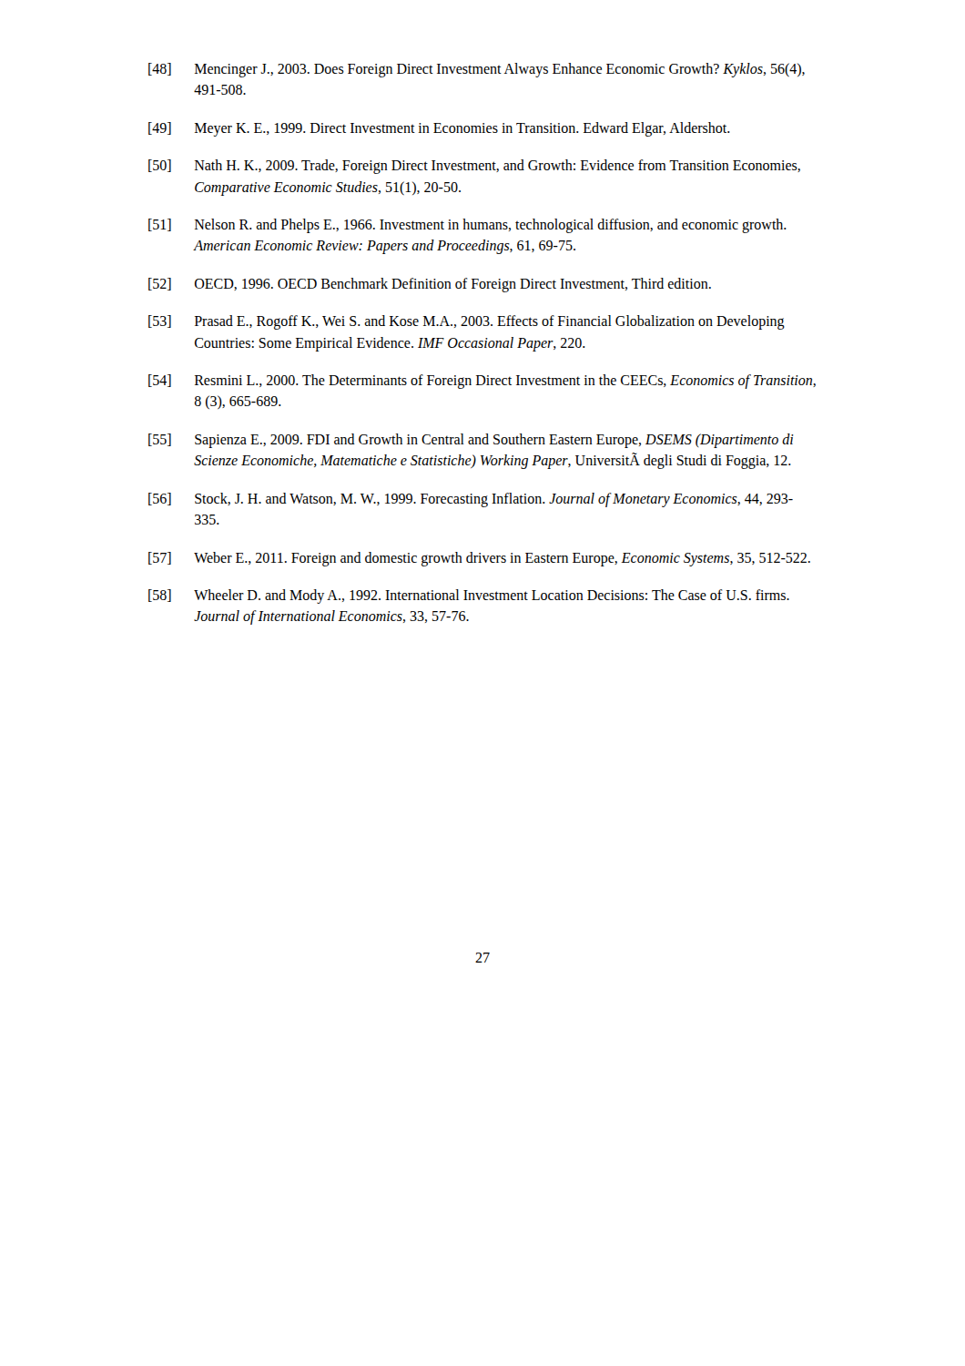[48] Mencinger J., 2003. Does Foreign Direct Investment Always Enhance Economic Growth? Kyklos, 56(4), 491-508.
[49] Meyer K. E., 1999. Direct Investment in Economies in Transition. Edward Elgar, Aldershot.
[50] Nath H. K., 2009. Trade, Foreign Direct Investment, and Growth: Evidence from Transition Economies, Comparative Economic Studies, 51(1), 20-50.
[51] Nelson R. and Phelps E., 1966. Investment in humans, technological diffusion, and economic growth. American Economic Review: Papers and Proceedings, 61, 69-75.
[52] OECD, 1996. OECD Benchmark Definition of Foreign Direct Investment, Third edition.
[53] Prasad E., Rogoff K., Wei S. and Kose M.A., 2003. Effects of Financial Globalization on Developing Countries: Some Empirical Evidence. IMF Occasional Paper, 220.
[54] Resmini L., 2000. The Determinants of Foreign Direct Investment in the CEECs, Economics of Transition, 8 (3), 665-689.
[55] Sapienza E., 2009. FDI and Growth in Central and Southern Eastern Europe, DSEMS (Dipartimento di Scienze Economiche, Matematiche e Statistiche) Working Paper, UniversitÃ degli Studi di Foggia, 12.
[56] Stock, J. H. and Watson, M. W., 1999. Forecasting Inflation. Journal of Monetary Economics, 44, 293-335.
[57] Weber E., 2011. Foreign and domestic growth drivers in Eastern Europe, Economic Systems, 35, 512-522.
[58] Wheeler D. and Mody A., 1992. International Investment Location Decisions: The Case of U.S. firms. Journal of International Economics, 33, 57-76.
27